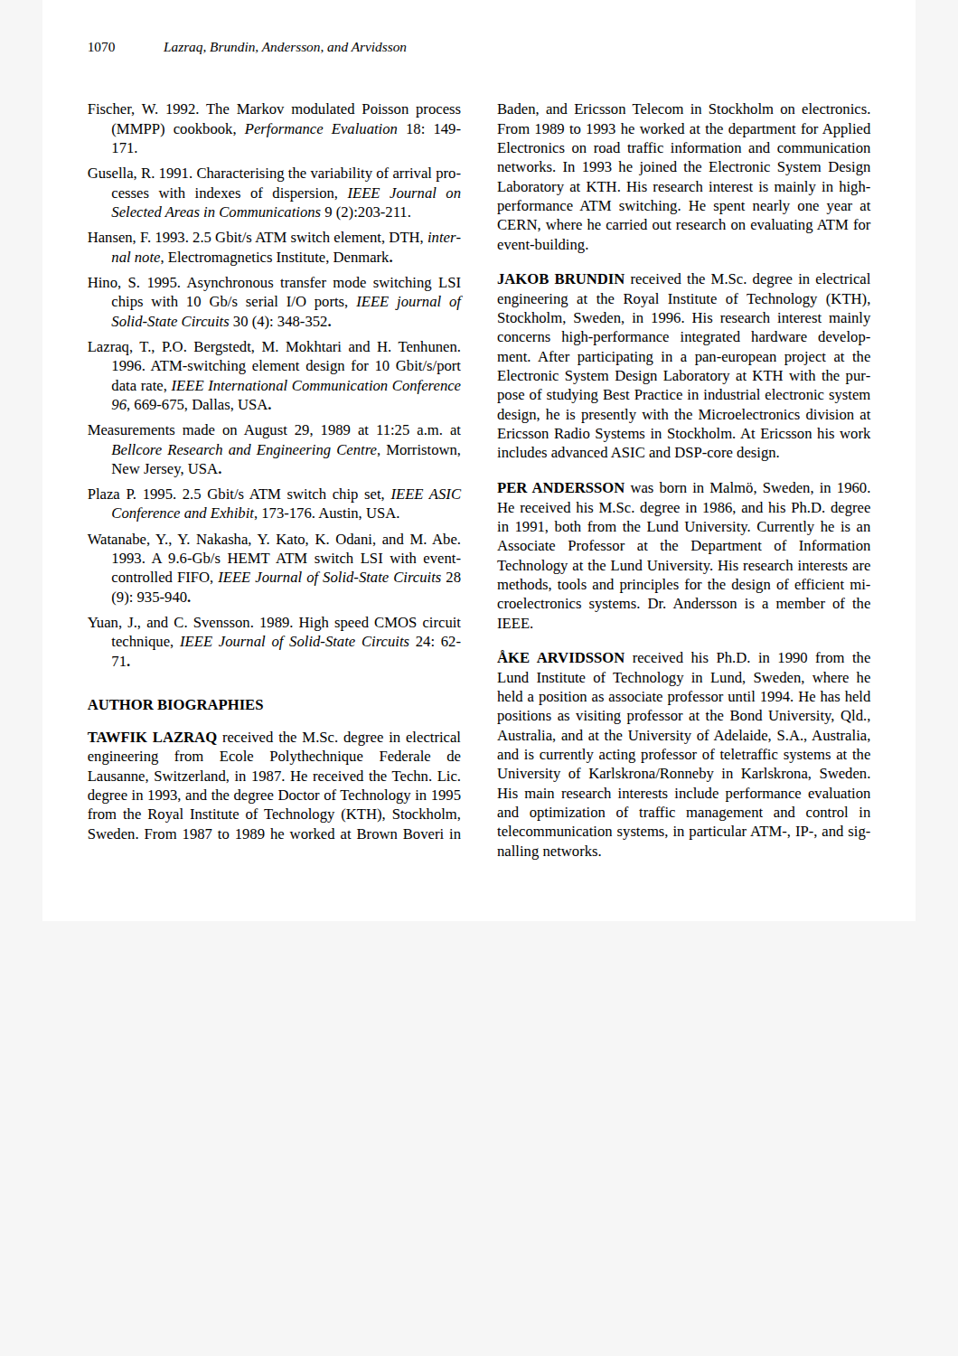1070 Lazraq, Brundin, Andersson, and Arvidsson
Fischer, W. 1992. The Markov modulated Poisson process (MMPP) cookbook, Performance Evaluation 18: 149-171.
Gusella, R. 1991. Characterising the variability of arrival processes with indexes of dispersion, IEEE Journal on Selected Areas in Communications 9 (2):203-211.
Hansen, F. 1993. 2.5 Gbit/s ATM switch element, DTH, internal note, Electromagnetics Institute, Denmark.
Hino, S. 1995. Asynchronous transfer mode switching LSI chips with 10 Gb/s serial I/O ports, IEEE journal of Solid-State Circuits 30 (4): 348-352.
Lazraq, T., P.O. Bergstedt, M. Mokhtari and H. Tenhunen. 1996. ATM-switching element design for 10 Gbit/s/port data rate, IEEE International Communication Conference 96, 669-675, Dallas, USA.
Measurements made on August 29, 1989 at 11:25 a.m. at Bellcore Research and Engineering Centre, Morristown, New Jersey, USA.
Plaza P. 1995. 2.5 Gbit/s ATM switch chip set, IEEE ASIC Conference and Exhibit, 173-176. Austin, USA.
Watanabe, Y., Y. Nakasha, Y. Kato, K. Odani, and M. Abe. 1993. A 9.6-Gb/s HEMT ATM switch LSI with event-controlled FIFO, IEEE Journal of Solid-State Circuits 28 (9): 935-940.
Yuan, J., and C. Svensson. 1989. High speed CMOS circuit technique, IEEE Journal of Solid-State Circuits 24: 62-71.
AUTHOR BIOGRAPHIES
TAWFIK LAZRAQ received the M.Sc. degree in electrical engineering from Ecole Polythechnique Federale de Lausanne, Switzerland, in 1987. He received the Techn. Lic. degree in 1993, and the degree Doctor of Technology in 1995 from the Royal Institute of Technology (KTH), Stockholm, Sweden. From 1987 to 1989 he worked at Brown Boveri in Baden, and Ericsson Telecom in Stockholm on electronics. From 1989 to 1993 he worked at the department for Applied Electronics on road traffic information and communication networks. In 1993 he joined the Electronic System Design Laboratory at KTH. His research interest is mainly in high-performance ATM switching. He spent nearly one year at CERN, where he carried out research on evaluating ATM for event-building.
JAKOB BRUNDIN received the M.Sc. degree in electrical engineering at the Royal Institute of Technology (KTH), Stockholm, Sweden, in 1996. His research interest mainly concerns high-performance integrated hardware development. After participating in a pan-european project at the Electronic System Design Laboratory at KTH with the purpose of studying Best Practice in industrial electronic system design, he is presently with the Microelectronics division at Ericsson Radio Systems in Stockholm. At Ericsson his work includes advanced ASIC and DSP-core design.
PER ANDERSSON was born in Malmö, Sweden, in 1960. He received his M.Sc. degree in 1986, and his Ph.D. degree in 1991, both from the Lund University. Currently he is an Associate Professor at the Department of Information Technology at the Lund University. His research interests are methods, tools and principles for the design of efficient microelectronics systems. Dr. Andersson is a member of the IEEE.
ÅKE ARVIDSSON received his Ph.D. in 1990 from the Lund Institute of Technology in Lund, Sweden, where he held a position as associate professor until 1994. He has held positions as visiting professor at the Bond University, Qld., Australia, and at the University of Adelaide, S.A., Australia, and is currently acting professor of teletraffic systems at the University of Karlskrona/Ronneby in Karlskrona, Sweden. His main research interests include performance evaluation and optimization of traffic management and control in telecommunication systems, in particular ATM-, IP-, and signalling networks.